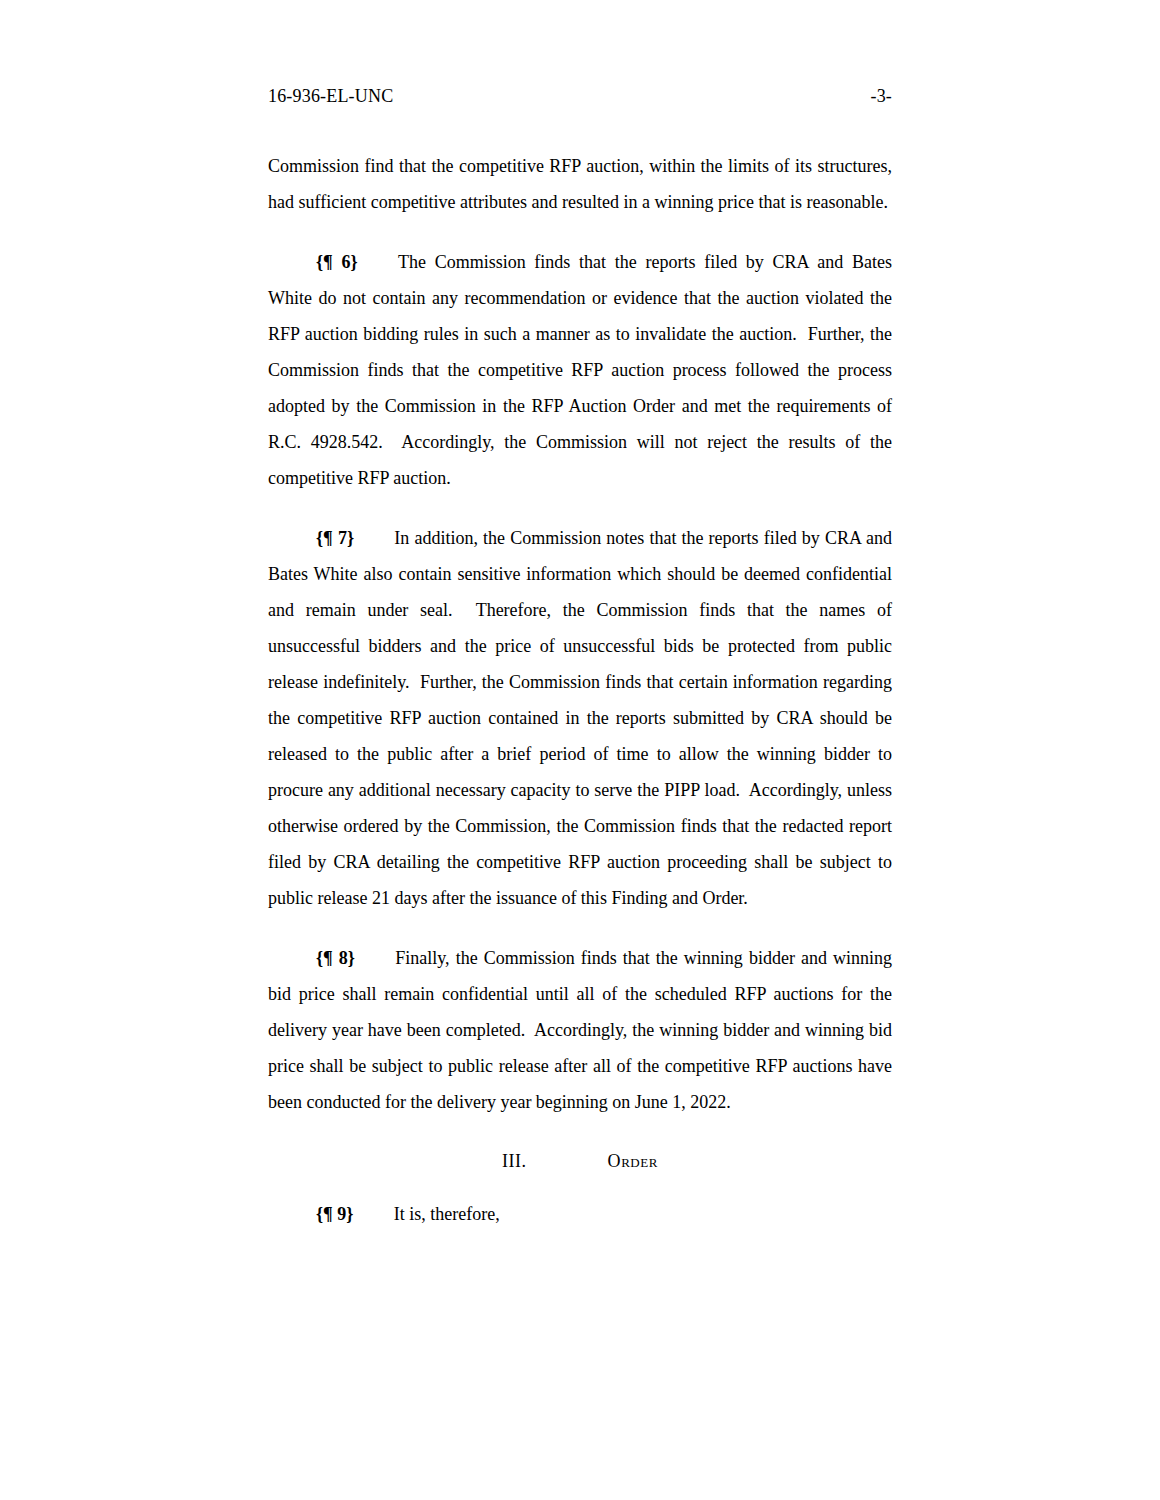16-936-EL-UNC -3-
Commission find that the competitive RFP auction, within the limits of its structures, had sufficient competitive attributes and resulted in a winning price that is reasonable.
{¶ 6} The Commission finds that the reports filed by CRA and Bates White do not contain any recommendation or evidence that the auction violated the RFP auction bidding rules in such a manner as to invalidate the auction. Further, the Commission finds that the competitive RFP auction process followed the process adopted by the Commission in the RFP Auction Order and met the requirements of R.C. 4928.542. Accordingly, the Commission will not reject the results of the competitive RFP auction.
{¶ 7} In addition, the Commission notes that the reports filed by CRA and Bates White also contain sensitive information which should be deemed confidential and remain under seal. Therefore, the Commission finds that the names of unsuccessful bidders and the price of unsuccessful bids be protected from public release indefinitely. Further, the Commission finds that certain information regarding the competitive RFP auction contained in the reports submitted by CRA should be released to the public after a brief period of time to allow the winning bidder to procure any additional necessary capacity to serve the PIPP load. Accordingly, unless otherwise ordered by the Commission, the Commission finds that the redacted report filed by CRA detailing the competitive RFP auction proceeding shall be subject to public release 21 days after the issuance of this Finding and Order.
{¶ 8} Finally, the Commission finds that the winning bidder and winning bid price shall remain confidential until all of the scheduled RFP auctions for the delivery year have been completed. Accordingly, the winning bidder and winning bid price shall be subject to public release after all of the competitive RFP auctions have been conducted for the delivery year beginning on June 1, 2022.
III. Order
{¶ 9} It is, therefore,